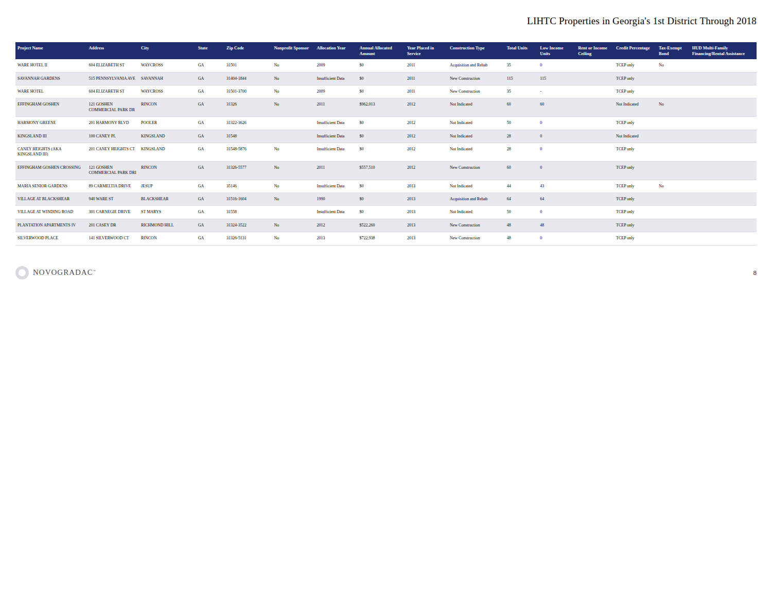LIHTC Properties in Georgia's 1st District Through 2018
| Project Name | Address | City | State | Zip Code | Nonprofit Sponsor | Allocation Year | Annual Allocated Amount | Year Placed in Service | Construction Type | Total Units | Low Income Units | Rent or Income Ceiling | Credit Percentage | Tax-Exempt Bond | HUD Multi-Family Financing/Rental Assistance |
| --- | --- | --- | --- | --- | --- | --- | --- | --- | --- | --- | --- | --- | --- | --- | --- |
| WARE HOTEL II | 604 ELIZABETH ST | WAYCROSS | GA | 31501 | No | 2009 | $0 | 2011 | Acquisition and Rehab | 35 | 0 | | TCEP only | No | |
| SAVANNAH GARDENS | 515 PENNSYLVANIA AVE | SAVANNAH | GA | 31404-1844 | No | Insufficient Data | $0 | 2011 | New Construction | 115 | 115 | | TCEP only | | |
| WARE HOTEL | 604 ELIZABETH ST | WAYCROSS | GA | 31501-3700 | No | 2009 | $0 | 2011 | New Construction | 35 | - | | TCEP only | | |
| EFFINGHAM GOSHEN | 121 GOSHEN COMMERCIAL PARK DR | RINCON | GA | 31326 | No | 2011 | $962,013 | 2012 | Not Indicated | 60 | 60 | | Not Indicated | No | |
| HARMONY GREENE | 201 HARMONY BLVD | POOLER | GA | 31322-3626 | | Insufficient Data | $0 | 2012 | Not Indicated | 50 | 0 | | TCEP only | | |
| KINGSLAND III | 100 CANEY PL | KINGSLAND | GA | 31548 | | Insufficient Data | $0 | 2012 | Not Indicated | 28 | 0 | | Not Indicated | | |
| CANEY HEIGHTS (AKA KINGSLAND III) | 201 CANEY HEIGHTS CT | KINGSLAND | GA | 31548-5876 | No | Insufficient Data | $0 | 2012 | Not Indicated | 28 | 0 | | TCEP only | | |
| EFFINGHAM GOSHEN CROSSING | 121 GOSHEN COMMERCIAL PARK DRI | RINCON | GA | 31326-5577 | No | 2011 | $557,510 | 2012 | New Construction | 60 | 0 | | TCEP only | | |
| MARIA SENIOR GARDENS | 89 CARMELTIA DRIVE | JESUP | GA | 35146 | No | Insufficient Data | $0 | 2013 | Not Indicated | 44 | 43 | | TCEP only | No | |
| VILLAGE AT BLACKSHEAR | 940 WARE ST | BLACKSHEAR | GA | 31516-1604 | No | 1990 | $0 | 2013 | Acquisition and Rehab | 64 | 64 | | TCEP only | | |
| VILLAGE AT WINDING ROAD | 301 CARNEGIE DRIVE | ST MARYS | GA | 31558 | | Insufficient Data | $0 | 2013 | Not Indicated | 50 | 0 | | TCEP only | | |
| PLANTATION APARTMENTS IV | 201 CASEY DR | RICHMOND HILL | GA | 31324-3522 | No | 2012 | $522,260 | 2013 | New Construction | 48 | 48 | | TCEP only | | |
| SILVERWOOD PLACE | 141 SILVERWOOD CT | RINCON | GA | 31326-5131 | No | 2013 | $722,938 | 2013 | New Construction | 48 | 0 | | TCEP only | | |
NOVOGRADAC®
8